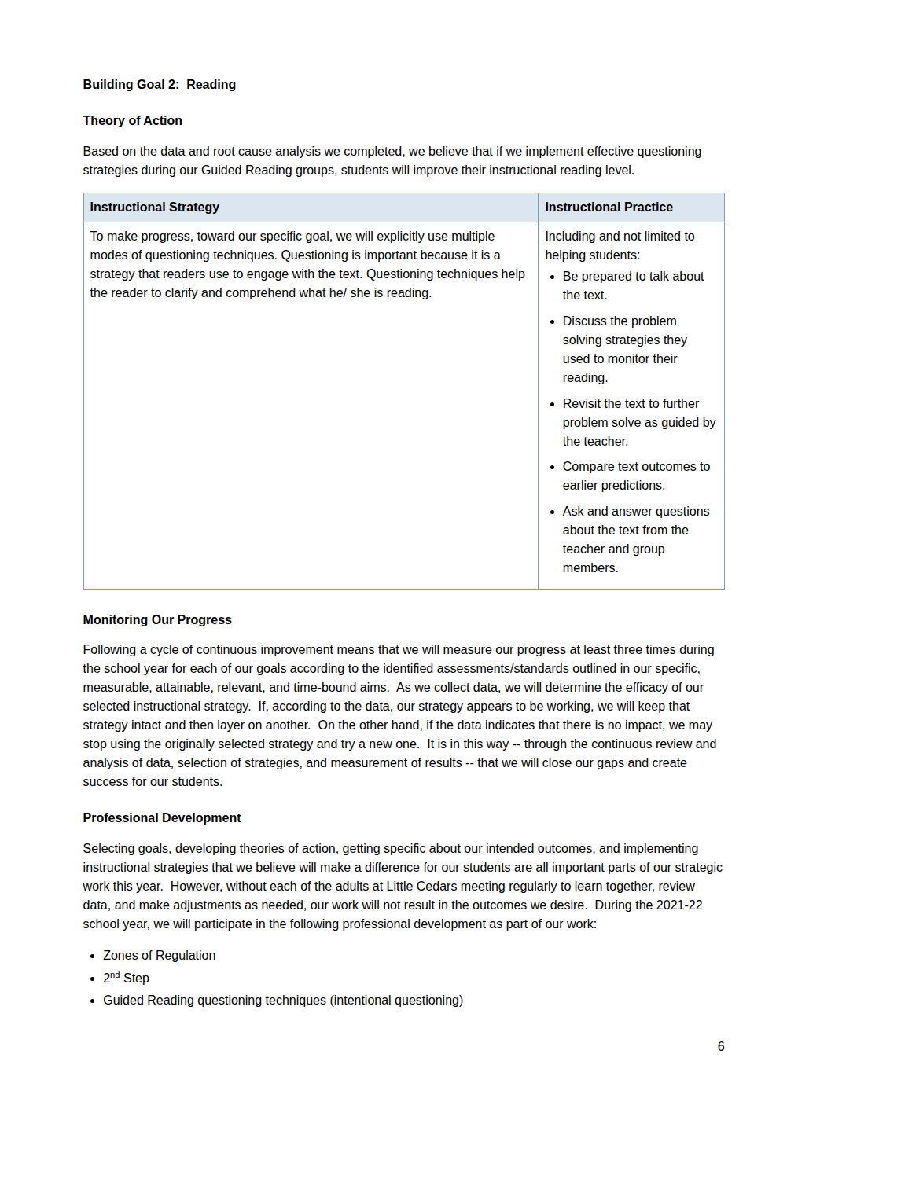Building Goal 2: Reading
Theory of Action
Based on the data and root cause analysis we completed, we believe that if we implement effective questioning strategies during our Guided Reading groups, students will improve their instructional reading level.
| Instructional Strategy | Instructional Practice |
| --- | --- |
| To make progress, toward our specific goal, we will explicitly use multiple modes of questioning techniques. Questioning is important because it is a strategy that readers use to engage with the text. Questioning techniques help the reader to clarify and comprehend what he/ she is reading. | Including and not limited to helping students: Be prepared to talk about the text. Discuss the problem solving strategies they used to monitor their reading. Revisit the text to further problem solve as guided by the teacher. Compare text outcomes to earlier predictions. Ask and answer questions about the text from the teacher and group members. |
Monitoring Our Progress
Following a cycle of continuous improvement means that we will measure our progress at least three times during the school year for each of our goals according to the identified assessments/standards outlined in our specific, measurable, attainable, relevant, and time-bound aims. As we collect data, we will determine the efficacy of our selected instructional strategy. If, according to the data, our strategy appears to be working, we will keep that strategy intact and then layer on another. On the other hand, if the data indicates that there is no impact, we may stop using the originally selected strategy and try a new one. It is in this way -- through the continuous review and analysis of data, selection of strategies, and measurement of results -- that we will close our gaps and create success for our students.
Professional Development
Selecting goals, developing theories of action, getting specific about our intended outcomes, and implementing instructional strategies that we believe will make a difference for our students are all important parts of our strategic work this year. However, without each of the adults at Little Cedars meeting regularly to learn together, review data, and make adjustments as needed, our work will not result in the outcomes we desire. During the 2021-22 school year, we will participate in the following professional development as part of our work:
Zones of Regulation
2nd Step
Guided Reading questioning techniques (intentional questioning)
6